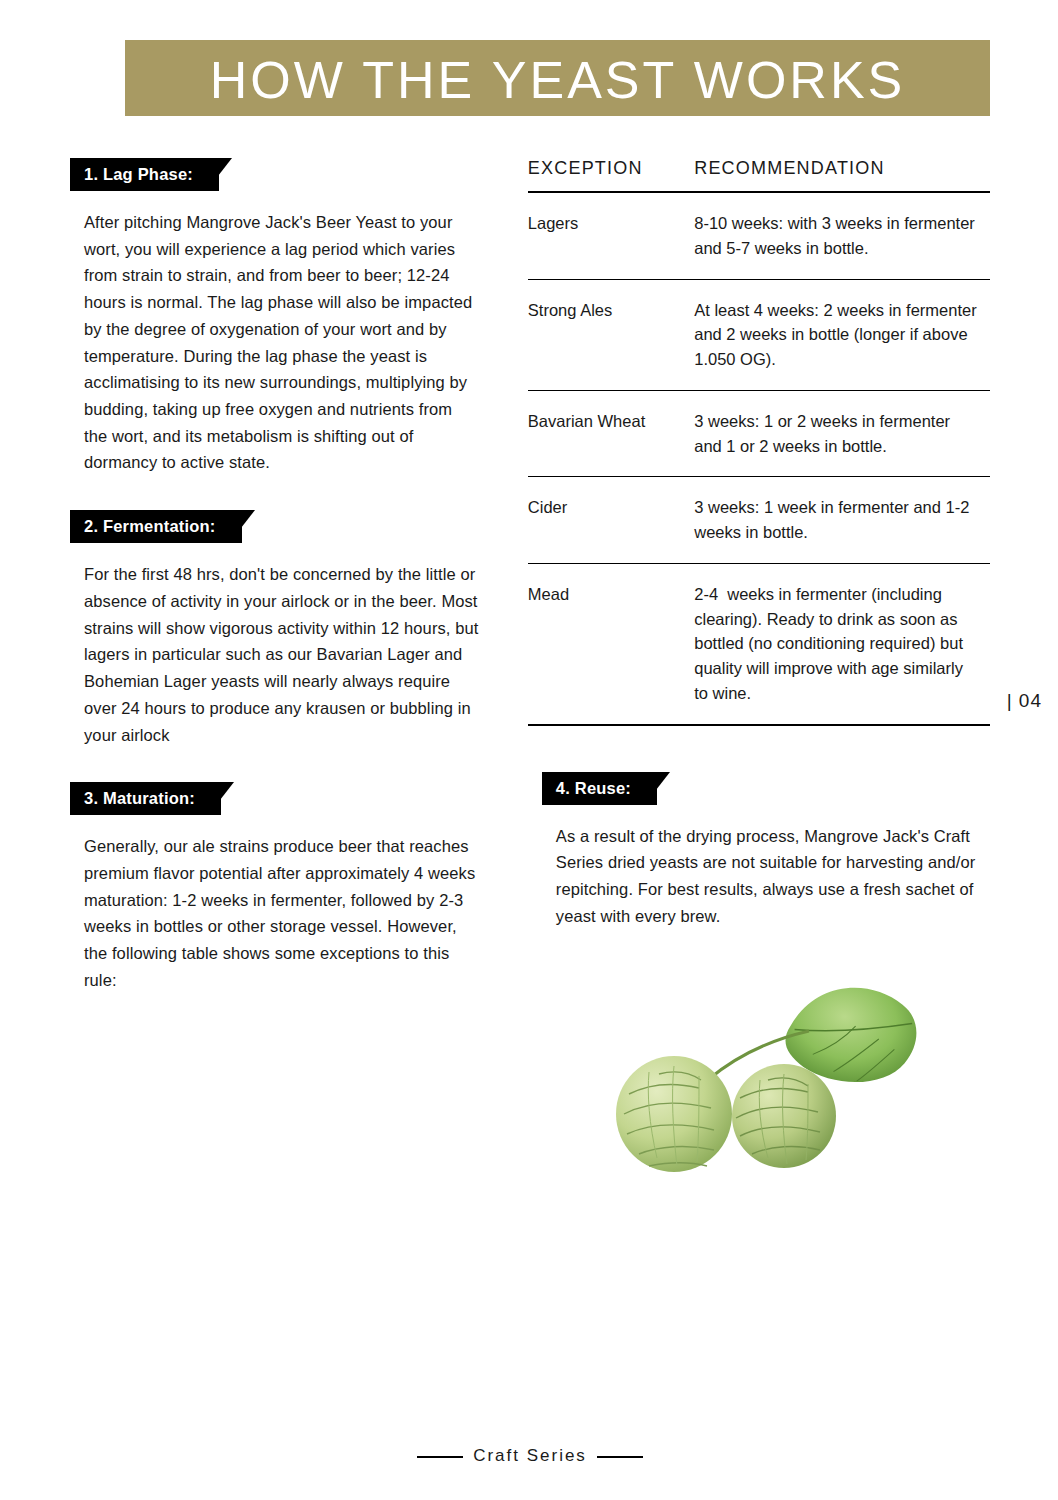How The Yeast Works
| 04
1. Lag Phase:
After pitching Mangrove Jack's Beer Yeast to your wort, you will experience a lag period which varies from strain to strain, and from beer to beer; 12-24 hours is normal. The lag phase will also be impacted by the degree of oxygenation of your wort and by temperature. During the lag phase the yeast is acclimatising to its new surroundings, multiplying by budding, taking up free oxygen and nutrients from the wort, and its metabolism is shifting out of dormancy to active state.
2. Fermentation:
For the first 48 hrs, don't be concerned by the little or absence of activity in your airlock or in the beer. Most strains will show vigorous activity within 12 hours, but lagers in particular such as our Bavarian Lager and Bohemian Lager yeasts will nearly always require over 24 hours to produce any krausen or bubbling in your airlock
3. Maturation:
Generally, our ale strains produce beer that reaches premium flavor potential after approximately 4 weeks maturation: 1-2 weeks in fermenter, followed by 2-3 weeks in bottles or other storage vessel. However, the following table shows some exceptions to this rule:
| Exception | Recommendation |
| --- | --- |
| Lagers | 8-10 weeks: with 3 weeks in fermenter and 5-7 weeks in bottle. |
| Strong Ales | At least 4 weeks: 2 weeks in fermenter and 2 weeks in bottle (longer if above 1.050 OG). |
| Bavarian Wheat | 3 weeks: 1 or 2 weeks in fermenter and 1 or 2 weeks in bottle. |
| Cider | 3 weeks: 1 week in fermenter and 1-2 weeks in bottle. |
| Mead | 2-4 weeks in fermenter (including clearing). Ready to drink as soon as bottled (no conditioning required) but quality will improve with age similarly to wine. |
4. Reuse:
As a result of the drying process, Mangrove Jack's Craft Series dried yeasts are not suitable for harvesting and/or repitching. For best results, always use a fresh sachet of yeast with every brew.
Craft Series